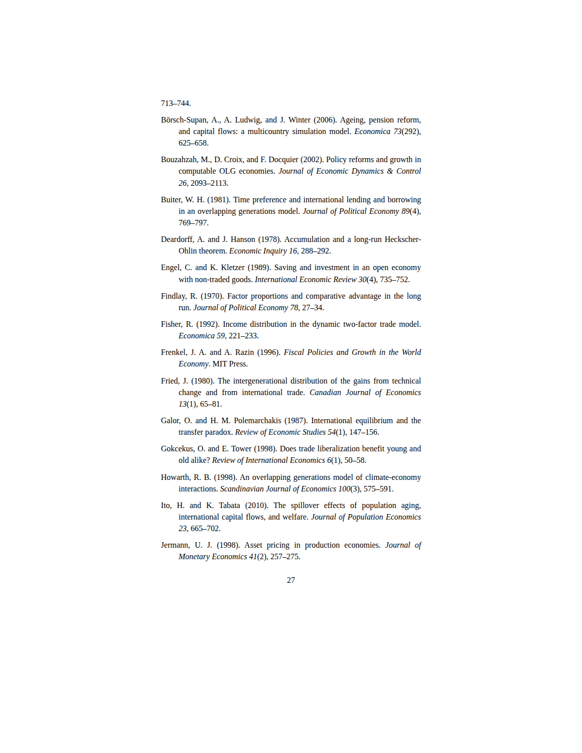713–744.
Börsch-Supan, A., A. Ludwig, and J. Winter (2006). Ageing, pension reform, and capital flows: a multicountry simulation model. Economica 73(292), 625–658.
Bouzahzah, M., D. Croix, and F. Docquier (2002). Policy reforms and growth in computable OLG economies. Journal of Economic Dynamics & Control 26, 2093–2113.
Buiter, W. H. (1981). Time preference and international lending and borrowing in an overlapping generations model. Journal of Political Economy 89(4), 769–797.
Deardorff, A. and J. Hanson (1978). Accumulation and a long-run Heckscher-Ohlin theorem. Economic Inquiry 16, 288–292.
Engel, C. and K. Kletzer (1989). Saving and investment in an open economy with non-traded goods. International Economic Review 30(4), 735–752.
Findlay, R. (1970). Factor proportions and comparative advantage in the long run. Journal of Political Economy 78, 27–34.
Fisher, R. (1992). Income distribution in the dynamic two-factor trade model. Economica 59, 221–233.
Frenkel, J. A. and A. Razin (1996). Fiscal Policies and Growth in the World Economy. MIT Press.
Fried, J. (1980). The intergenerational distribution of the gains from technical change and from international trade. Canadian Journal of Economics 13(1), 65–81.
Galor, O. and H. M. Polemarchakis (1987). International equilibrium and the transfer paradox. Review of Economic Studies 54(1), 147–156.
Gokcekus, O. and E. Tower (1998). Does trade liberalization benefit young and old alike? Review of International Economics 6(1), 50–58.
Howarth, R. B. (1998). An overlapping generations model of climate-economy interactions. Scandinavian Journal of Economics 100(3), 575–591.
Ito, H. and K. Tabata (2010). The spillover effects of population aging, international capital flows, and welfare. Journal of Population Economics 23, 665–702.
Jermann, U. J. (1998). Asset pricing in production economies. Journal of Monetary Economics 41(2), 257–275.
27